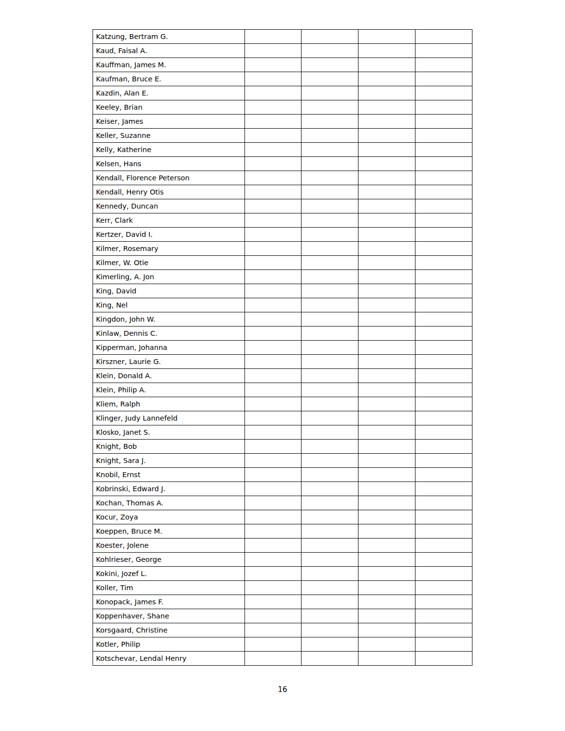| Katzung, Bertram G. | | | | |
| Kaud, Faisal A. | | | | |
| Kauffman, James M. | | | | |
| Kaufman, Bruce E. | | | | |
| Kazdin, Alan E. | | | | |
| Keeley, Brian | | | | |
| Keiser, James | | | | |
| Keller, Suzanne | | | | |
| Kelly, Katherine | | | | |
| Kelsen, Hans | | | | |
| Kendall, Florence Peterson | | | | |
| Kendall, Henry Otis | | | | |
| Kennedy, Duncan | | | | |
| Kerr, Clark | | | | |
| Kertzer, David I. | | | | |
| Kilmer, Rosemary | | | | |
| Kilmer, W. Otie | | | | |
| Kimerling, A. Jon | | | | |
| King, David | | | | |
| King, Nel | | | | |
| Kingdon, John W. | | | | |
| Kinlaw, Dennis C. | | | | |
| Kipperman, Johanna | | | | |
| Kirszner, Laurie G. | | | | |
| Klein, Donald A. | | | | |
| Klein, Philip A. | | | | |
| Kliem, Ralph | | | | |
| Klinger, Judy Lannefeld | | | | |
| Klosko, Janet S. | | | | |
| Knight, Bob | | | | |
| Knight, Sara J. | | | | |
| Knobil, Ernst | | | | |
| Kobrinski, Edward J. | | | | |
| Kochan, Thomas A. | | | | |
| Kocur, Zoya | | | | |
| Koeppen, Bruce M. | | | | |
| Koester, Jolene | | | | |
| Kohlrieser, George | | | | |
| Kokini, Jozef L. | | | | |
| Koller, Tim | | | | |
| Konopack, James F. | | | | |
| Koppenhaver, Shane | | | | |
| Korsgaard, Christine | | | | |
| Kotler, Philip | | | | |
| Kotschevar, Lendal Henry | | | | |
16